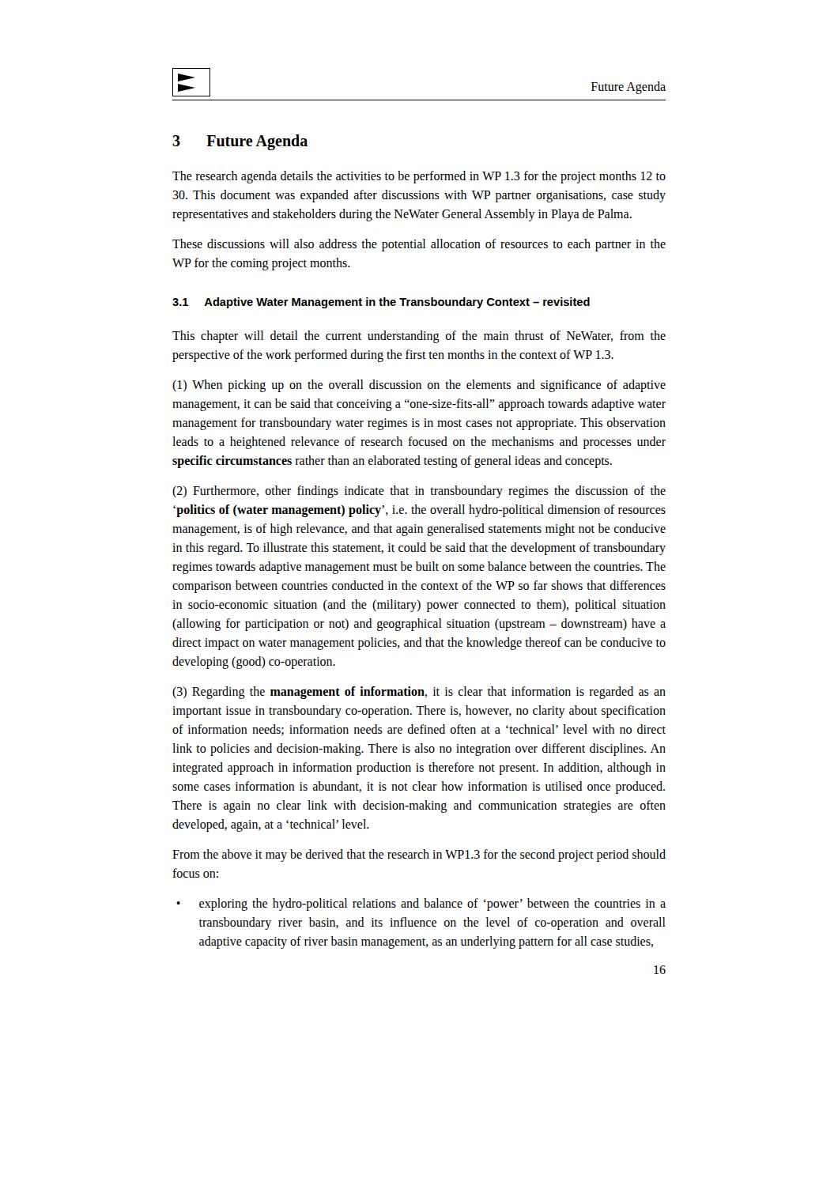Future Agenda
3 Future Agenda
The research agenda details the activities to be performed in WP 1.3 for the project months 12 to 30. This document was expanded after discussions with WP partner organisations, case study representatives and stakeholders during the NeWater General Assembly in Playa de Palma.
These discussions will also address the potential allocation of resources to each partner in the WP for the coming project months.
3.1 Adaptive Water Management in the Transboundary Context – revisited
This chapter will detail the current understanding of the main thrust of NeWater, from the perspective of the work performed during the first ten months in the context of WP 1.3.
(1) When picking up on the overall discussion on the elements and significance of adaptive management, it can be said that conceiving a “one-size-fits-all” approach towards adaptive water management for transboundary water regimes is in most cases not appropriate. This observation leads to a heightened relevance of research focused on the mechanisms and processes under specific circumstances rather than an elaborated testing of general ideas and concepts.
(2) Furthermore, other findings indicate that in transboundary regimes the discussion of the ‘politics of (water management) policy’, i.e. the overall hydro-political dimension of resources management, is of high relevance, and that again generalised statements might not be conducive in this regard. To illustrate this statement, it could be said that the development of transboundary regimes towards adaptive management must be built on some balance between the countries. The comparison between countries conducted in the context of the WP so far shows that differences in socio-economic situation (and the (military) power connected to them), political situation (allowing for participation or not) and geographical situation (upstream – downstream) have a direct impact on water management policies, and that the knowledge thereof can be conducive to developing (good) co-operation.
(3) Regarding the management of information, it is clear that information is regarded as an important issue in transboundary co-operation. There is, however, no clarity about specification of information needs; information needs are defined often at a ‘technical’ level with no direct link to policies and decision-making. There is also no integration over different disciplines. An integrated approach in information production is therefore not present. In addition, although in some cases information is abundant, it is not clear how information is utilised once produced. There is again no clear link with decision-making and communication strategies are often developed, again, at a ‘technical’ level.
From the above it may be derived that the research in WP1.3 for the second project period should focus on:
exploring the hydro-political relations and balance of ‘power’ between the countries in a transboundary river basin, and its influence on the level of co-operation and overall adaptive capacity of river basin management, as an underlying pattern for all case studies,
16